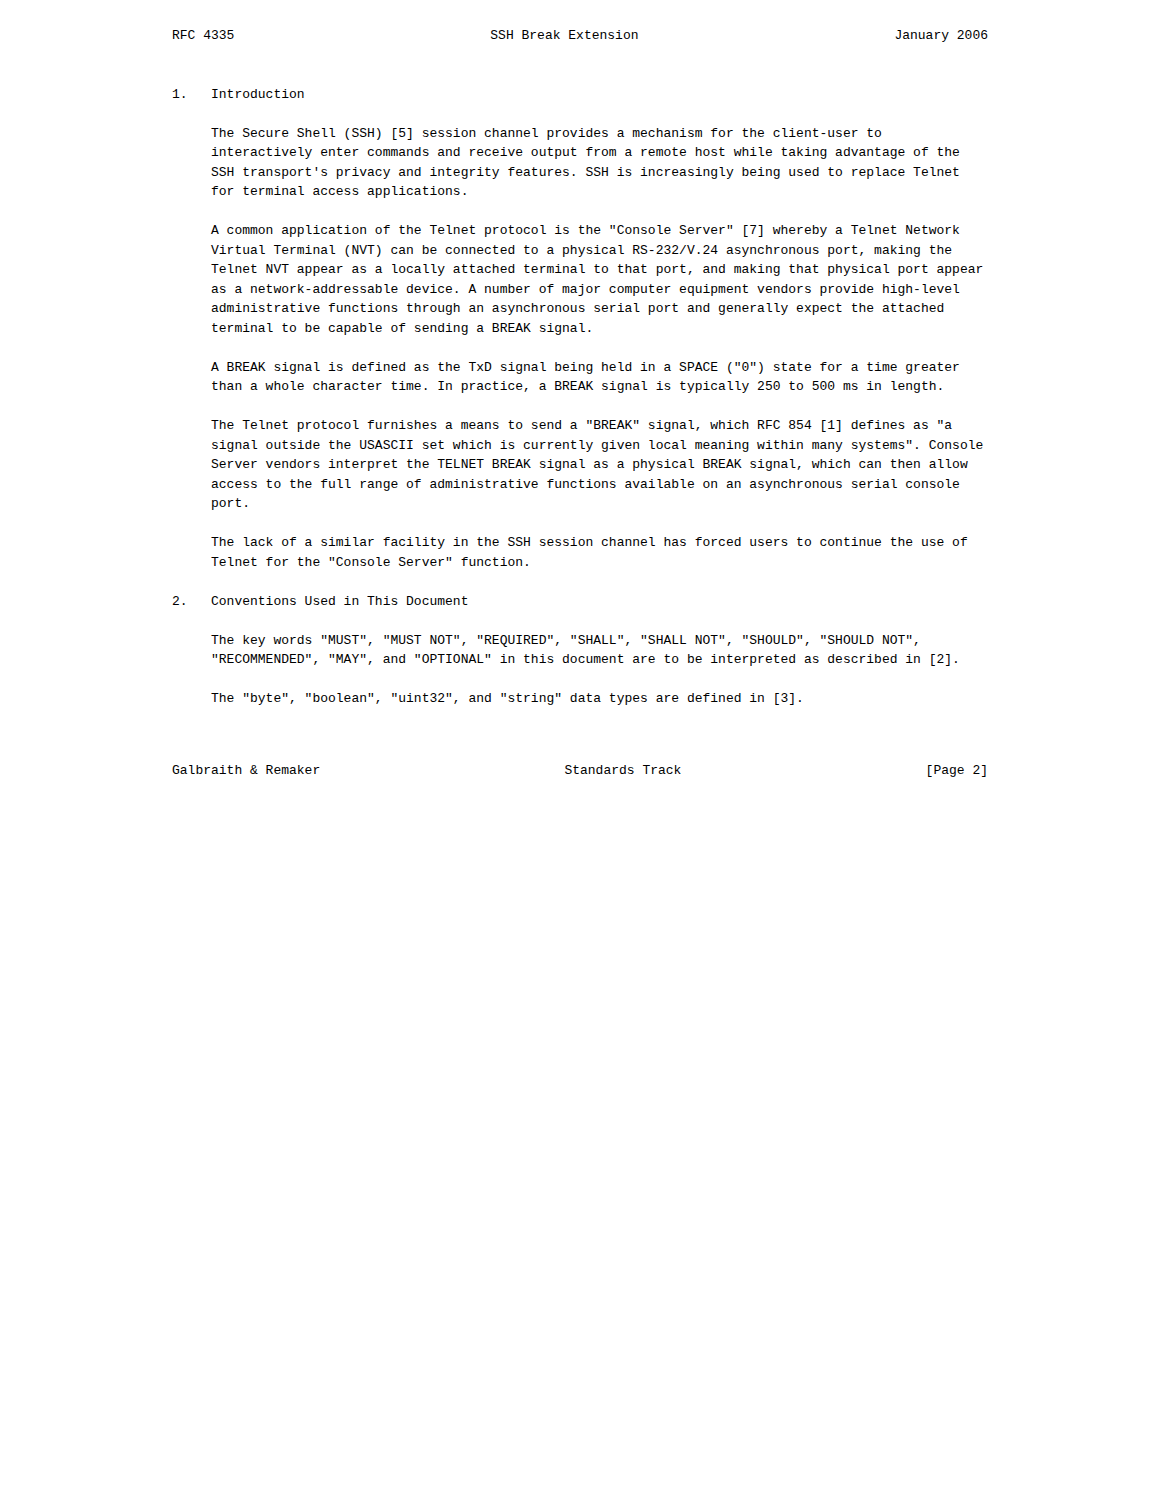RFC 4335 SSH Break Extension January 2006
1. Introduction
The Secure Shell (SSH) [5] session channel provides a mechanism for the client-user to interactively enter commands and receive output from a remote host while taking advantage of the SSH transport's privacy and integrity features. SSH is increasingly being used to replace Telnet for terminal access applications.
A common application of the Telnet protocol is the "Console Server" [7] whereby a Telnet Network Virtual Terminal (NVT) can be connected to a physical RS-232/V.24 asynchronous port, making the Telnet NVT appear as a locally attached terminal to that port, and making that physical port appear as a network-addressable device. A number of major computer equipment vendors provide high-level administrative functions through an asynchronous serial port and generally expect the attached terminal to be capable of sending a BREAK signal.
A BREAK signal is defined as the TxD signal being held in a SPACE ("0") state for a time greater than a whole character time. In practice, a BREAK signal is typically 250 to 500 ms in length.
The Telnet protocol furnishes a means to send a "BREAK" signal, which RFC 854 [1] defines as "a signal outside the USASCII set which is currently given local meaning within many systems". Console Server vendors interpret the TELNET BREAK signal as a physical BREAK signal, which can then allow access to the full range of administrative functions available on an asynchronous serial console port.
The lack of a similar facility in the SSH session channel has forced users to continue the use of Telnet for the "Console Server" function.
2. Conventions Used in This Document
The key words "MUST", "MUST NOT", "REQUIRED", "SHALL", "SHALL NOT", "SHOULD", "SHOULD NOT", "RECOMMENDED", "MAY", and "OPTIONAL" in this document are to be interpreted as described in [2].
The "byte", "boolean", "uint32", and "string" data types are defined in [3].
Galbraith & Remaker Standards Track [Page 2]